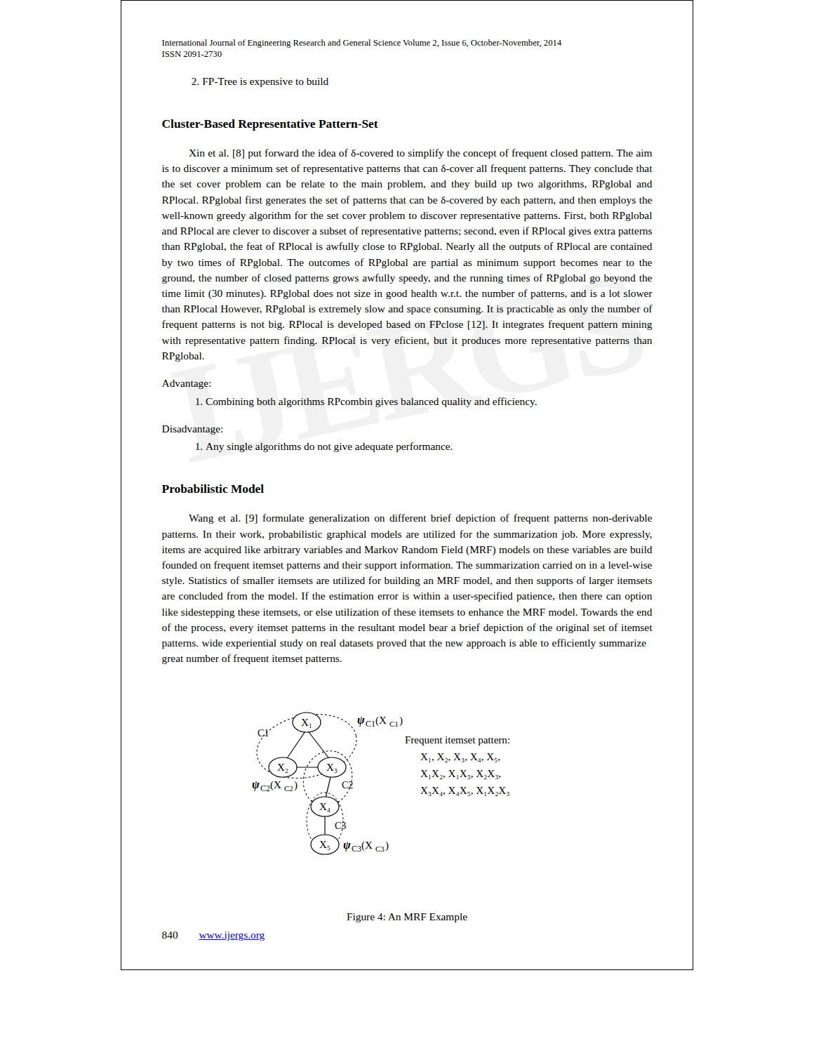IJERGS
International Journal of Engineering Research and General Science Volume 2, Issue 6, October-November, 2014
ISSN 2091-2730
FP-Tree is expensive to build
Cluster-Based Representative Pattern-Set
Xin et al. [8] put forward the idea of δ-covered to simplify the concept of frequent closed pattern. The aim is to discover a minimum set of representative patterns that can δ-cover all frequent patterns. They conclude that the set cover problem can be relate to the main problem, and they build up two algorithms, RPglobal and RPlocal. RPglobal first generates the set of patterns that can be δ-covered by each pattern, and then employs the well-known greedy algorithm for the set cover problem to discover representative patterns. First, both RPglobal and RPlocal are clever to discover a subset of representative patterns; second, even if RPlocal gives extra patterns than RPglobal, the feat of RPlocal is awfully close to RPglobal. Nearly all the outputs of RPlocal are contained by two times of RPglobal. The outcomes of RPglobal are partial as minimum support becomes near to the ground, the number of closed patterns grows awfully speedy, and the running times of RPglobal go beyond the time limit (30 minutes). RPglobal does not size in good health w.r.t. the number of patterns, and is a lot slower than RPlocal However, RPglobal is extremely slow and space consuming. It is practicable as only the number of frequent patterns is not big. RPlocal is developed based on FPclose [12]. It integrates frequent pattern mining with representative pattern finding. RPlocal is very eficient, but it produces more representative patterns than RPglobal.
Advantage:
Combining both algorithms RPcombin gives balanced quality and efficiency.
Disadvantage:
Any single algorithms do not give adequate performance.
Probabilistic Model
Wang et al. [9] formulate generalization on different brief depiction of frequent patterns non-derivable patterns. In their work, probabilistic graphical models are utilized for the summarization job. More expressly, items are acquired like arbitrary variables and Markov Random Field (MRF) models on these variables are build founded on frequent itemset patterns and their support information. The summarization carried on in a level-wise style. Statistics of smaller itemsets are utilized for building an MRF model, and then supports of larger itemsets are concluded from the model. If the estimation error is within a user-specified patience, then there can option like sidestepping these itemsets, or else utilization of these itemsets to enhance the MRF model. Towards the end of the process, every itemset patterns in the resultant model bear a brief depiction of the original set of itemset patterns. wide experiential study on real datasets proved that the new approach is able to efficiently summarize great number of frequent itemset patterns.
X₁ X₂ X₃ X₄ X₅ C1 C2 C3 ψ C1 (X C1 ) ψ C2 (X C2 ) ψ C3 (X C3 ) Frequent itemset pattern: X₁, X₂, X₃, X₄, X₅, X₁X₂, X₁X₃, X₂X₃, X₃X₄, X₄X₅, X₁X₂X₃
Figure 4: An MRF Example
840 www.ijergs.org